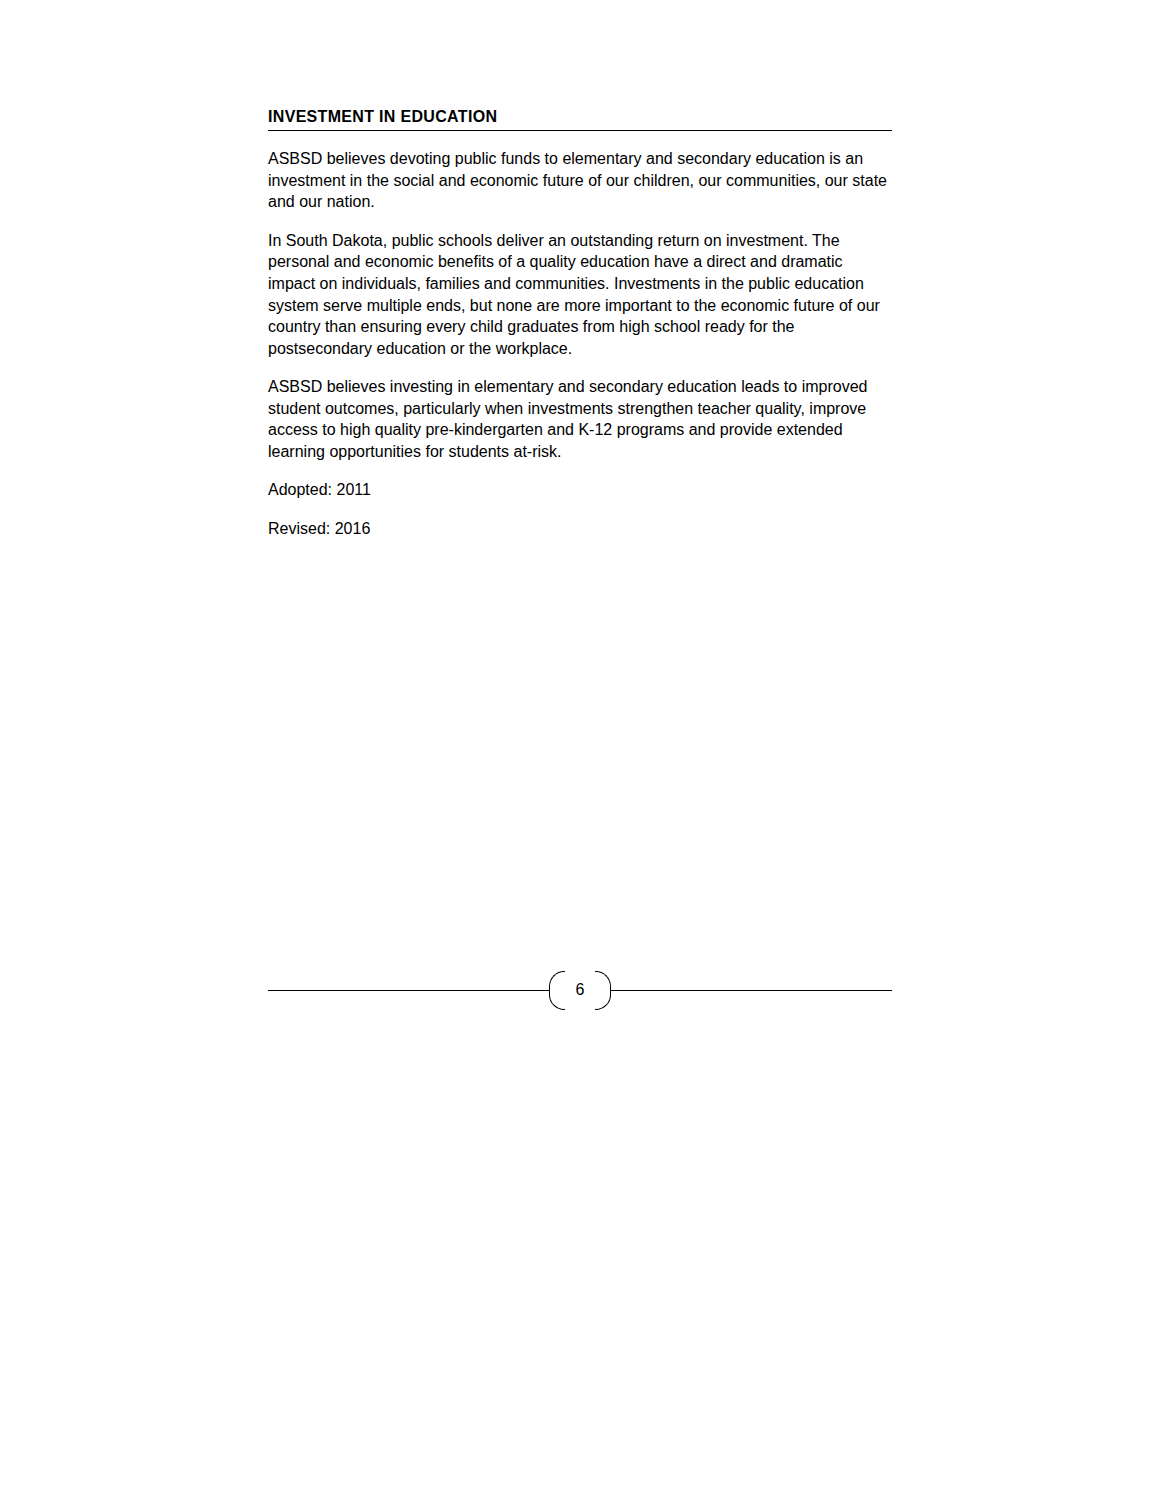INVESTMENT IN EDUCATION
ASBSD believes devoting public funds to elementary and secondary education is an investment in the social and economic future of our children, our communities, our state and our nation.
In South Dakota, public schools deliver an outstanding return on investment. The personal and economic benefits of a quality education have a direct and dramatic impact on individuals, families and communities. Investments in the public education system serve multiple ends, but none are more important to the economic future of our country than ensuring every child graduates from high school ready for the postsecondary education or the workplace.
ASBSD believes investing in elementary and secondary education leads to improved student outcomes, particularly when investments strengthen teacher quality, improve access to high quality pre-kindergarten and K-12 programs and provide extended learning opportunities for students at-risk.
Adopted: 2011
Revised: 2016
6